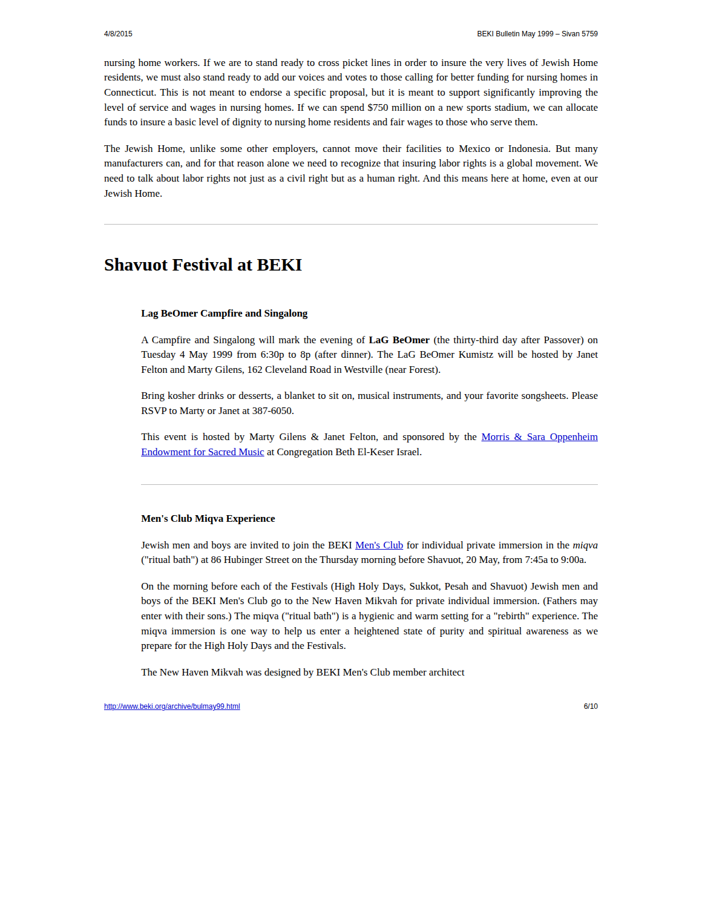4/8/2015 BEKI Bulletin May 1999 – Sivan 5759
nursing home workers. If we are to stand ready to cross picket lines in order to insure the very lives of Jewish Home residents, we must also stand ready to add our voices and votes to those calling for better funding for nursing homes in Connecticut. This is not meant to endorse a specific proposal, but it is meant to support significantly improving the level of service and wages in nursing homes. If we can spend $750 million on a new sports stadium, we can allocate funds to insure a basic level of dignity to nursing home residents and fair wages to those who serve them.
The Jewish Home, unlike some other employers, cannot move their facilities to Mexico or Indonesia. But many manufacturers can, and for that reason alone we need to recognize that insuring labor rights is a global movement. We need to talk about labor rights not just as a civil right but as a human right. And this means here at home, even at our Jewish Home.
Shavuot Festival at BEKI
Lag BeOmer Campfire and Singalong
A Campfire and Singalong will mark the evening of LaG BeOmer (the thirty-third day after Passover) on Tuesday 4 May 1999 from 6:30p to 8p (after dinner). The LaG BeOmer Kumistz will be hosted by Janet Felton and Marty Gilens, 162 Cleveland Road in Westville (near Forest).
Bring kosher drinks or desserts, a blanket to sit on, musical instruments, and your favorite songsheets. Please RSVP to Marty or Janet at 387-6050.
This event is hosted by Marty Gilens & Janet Felton, and sponsored by the Morris & Sara Oppenheim Endowment for Sacred Music at Congregation Beth El-Keser Israel.
Men's Club Miqva Experience
Jewish men and boys are invited to join the BEKI Men's Club for individual private immersion in the miqva ("ritual bath") at 86 Hubinger Street on the Thursday morning before Shavuot, 20 May, from 7:45a to 9:00a.
On the morning before each of the Festivals (High Holy Days, Sukkot, Pesah and Shavuot) Jewish men and boys of the BEKI Men's Club go to the New Haven Mikvah for private individual immersion. (Fathers may enter with their sons.) The miqva ("ritual bath") is a hygienic and warm setting for a "rebirth" experience. The miqva immersion is one way to help us enter a heightened state of purity and spiritual awareness as we prepare for the High Holy Days and the Festivals.
The New Haven Mikvah was designed by BEKI Men's Club member architect
http://www.beki.org/archive/bulmay99.html 6/10